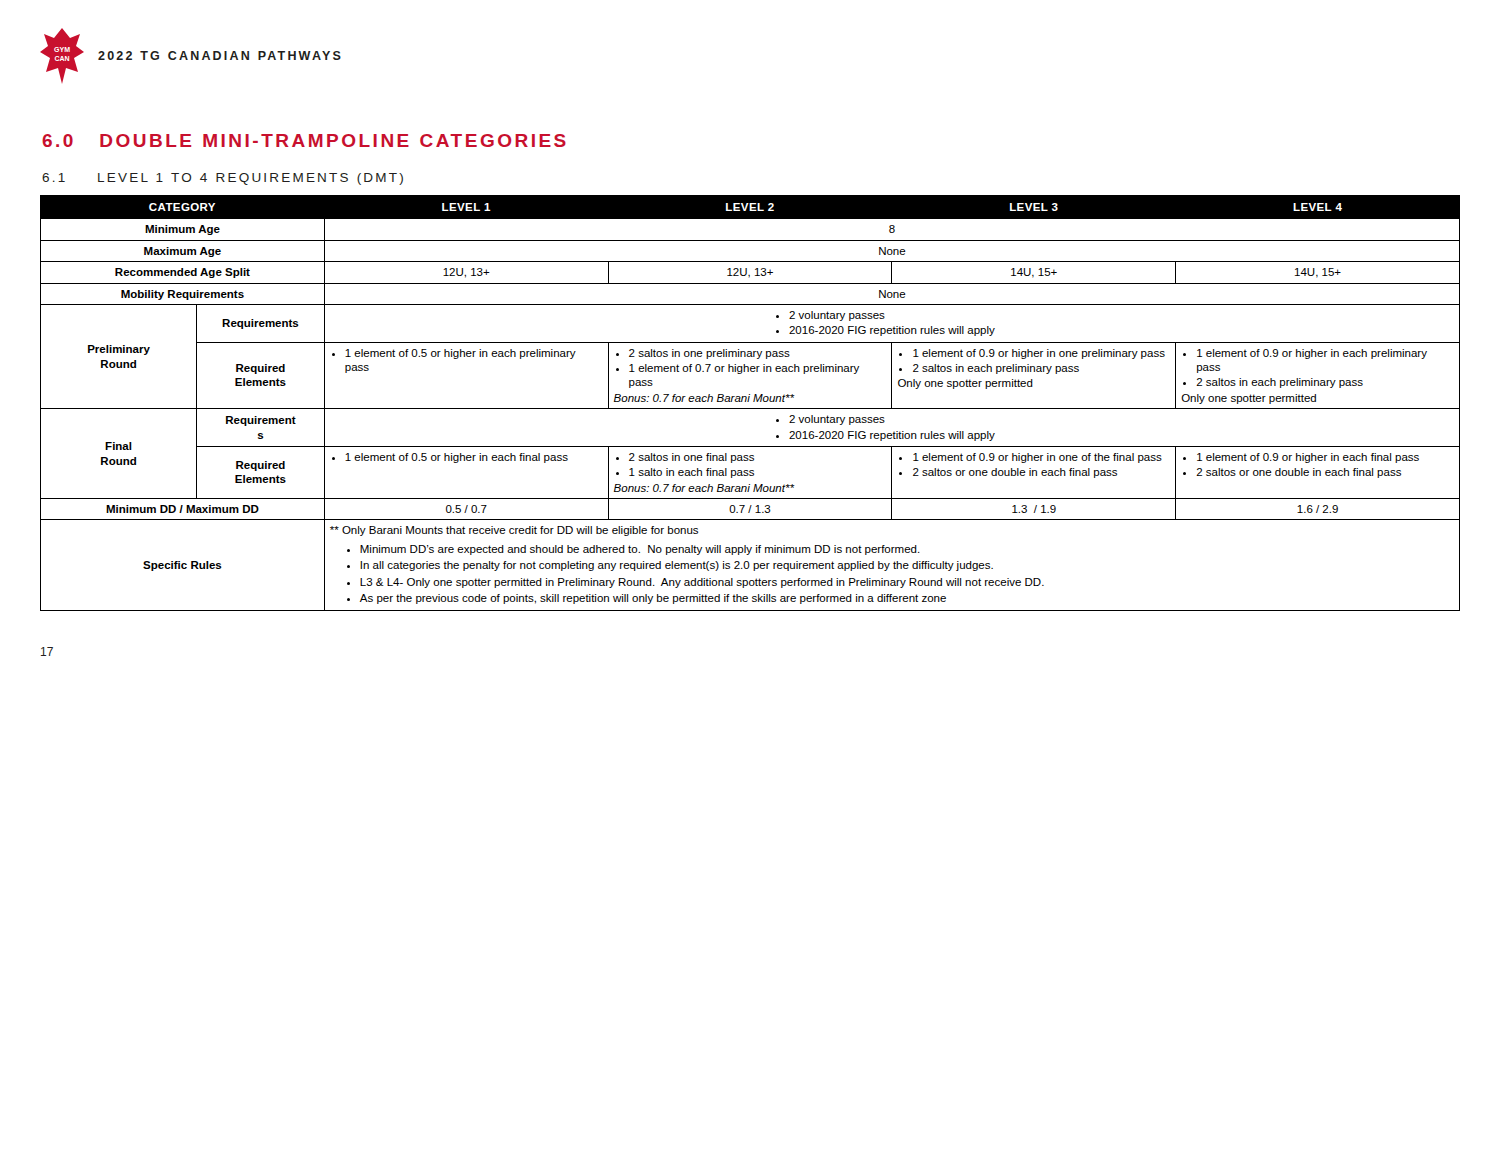GYM CAN
2022 TG CANADIAN PATHWAYS
6.0 DOUBLE MINI-TRAMPOLINE CATEGORIES
6.1 LEVEL 1 TO 4 REQUIREMENTS (DMT)
| CATEGORY | LEVEL 1 | LEVEL 2 | LEVEL 3 | LEVEL 4 |
| --- | --- | --- | --- | --- |
| Minimum Age | 8 |
| Maximum Age | None |
| Recommended Age Split | 12U, 13+ | 12U, 13+ | 14U, 15+ | 14U, 15+ |
| Mobility Requirements | None |
| Preliminary Round | Requirements | 2 voluntary passes 2016-2020 FIG repetition rules will apply |
| Required Elements | 1 element of 0.5 or higher in each preliminary pass | 2 saltos in one preliminary pass 1 element of 0.7 or higher in each preliminary pass Bonus: 0.7 for each Barani Mount** | 1 element of 0.9 or higher in one preliminary pass 2 saltos in each preliminary pass Only one spotter permitted | 1 element of 0.9 or higher in each preliminary pass 2 saltos in each preliminary pass Only one spotter permitted |
| Final Round | Requirement s | 2 voluntary passes 2016-2020 FIG repetition rules will apply |
| Required Elements | 1 element of 0.5 or higher in each final pass | 2 saltos in one final pass 1 salto in each final pass Bonus: 0.7 for each Barani Mount** | 1 element of 0.9 or higher in one of the final pass 2 saltos or one double in each final pass | 1 element of 0.9 or higher in each final pass 2 saltos or one double in each final pass |
| Minimum DD / Maximum DD | 0.5 / 0.7 | 0.7 / 1.3 | 1.3 / 1.9 | 1.6 / 2.9 |
| Specific Rules | ** Only Barani Mounts that receive credit for DD will be eligible for bonus Minimum DD’s are expected and should be adhered to. No penalty will apply if minimum DD is not performed. In all categories the penalty for not completing any required element(s) is 2.0 per requirement applied by the difficulty judges. L3 & L4- Only one spotter permitted in Preliminary Round. Any additional spotters performed in Preliminary Round will not receive DD. As per the previous code of points, skill repetition will only be permitted if the skills are performed in a different zone |
17